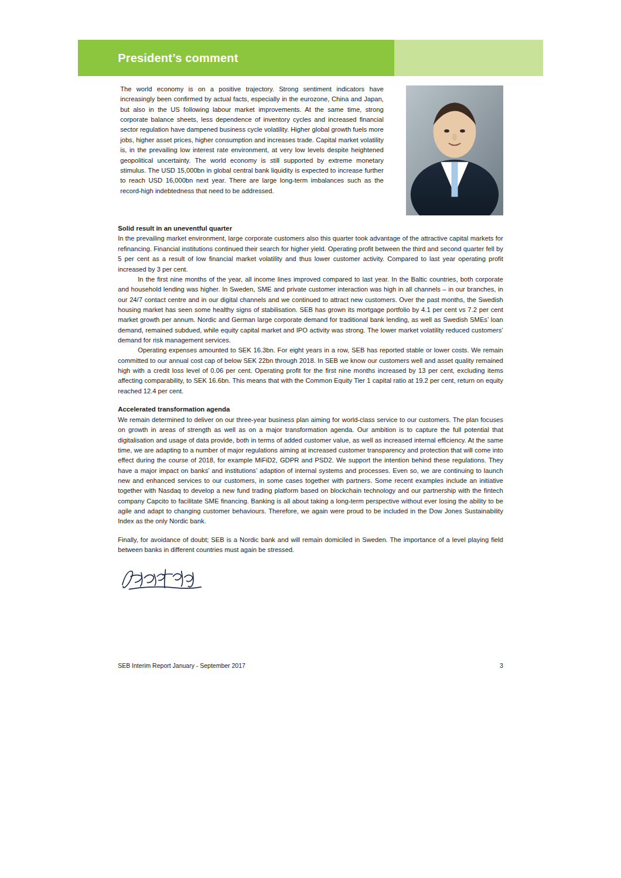President’s comment
The world economy is on a positive trajectory. Strong sentiment indicators have increasingly been confirmed by actual facts, especially in the eurozone, China and Japan, but also in the US following labour market improvements. At the same time, strong corporate balance sheets, less dependence of inventory cycles and increased financial sector regulation have dampened business cycle volatility. Higher global growth fuels more jobs, higher asset prices, higher consumption and increases trade. Capital market volatility is, in the prevailing low interest rate environment, at very low levels despite heightened geopolitical uncertainty. The world economy is still supported by extreme monetary stimulus. The USD 15,000bn in global central bank liquidity is expected to increase further to reach USD 16,000bn next year. There are large long-term imbalances such as the record-high indebtedness that need to be addressed.
Solid result in an uneventful quarter
In the prevailing market environment, large corporate customers also this quarter took advantage of the attractive capital markets for refinancing. Financial institutions continued their search for higher yield. Operating profit between the third and second quarter fell by 5 per cent as a result of low financial market volatility and thus lower customer activity. Compared to last year operating profit increased by 3 per cent.
In the first nine months of the year, all income lines improved compared to last year. In the Baltic countries, both corporate and household lending was higher. In Sweden, SME and private customer interaction was high in all channels – in our branches, in our 24/7 contact centre and in our digital channels and we continued to attract new customers. Over the past months, the Swedish housing market has seen some healthy signs of stabilisation. SEB has grown its mortgage portfolio by 4.1 per cent vs 7.2 per cent market growth per annum. Nordic and German large corporate demand for traditional bank lending, as well as Swedish SMEs’ loan demand, remained subdued, while equity capital market and IPO activity was strong. The lower market volatility reduced customers’ demand for risk management services.
Operating expenses amounted to SEK 16.3bn. For eight years in a row, SEB has reported stable or lower costs. We remain committed to our annual cost cap of below SEK 22bn through 2018. In SEB we know our customers well and asset quality remained high with a credit loss level of 0.06 per cent. Operating profit for the first nine months increased by 13 per cent, excluding items affecting comparability, to SEK 16.6bn. This means that with the Common Equity Tier 1 capital ratio at 19.2 per cent, return on equity reached 12.4 per cent.
Accelerated transformation agenda
We remain determined to deliver on our three-year business plan aiming for world-class service to our customers. The plan focuses on growth in areas of strength as well as on a major transformation agenda. Our ambition is to capture the full potential that digitalisation and usage of data provide, both in terms of added customer value, as well as increased internal efficiency. At the same time, we are adapting to a number of major regulations aiming at increased customer transparency and protection that will come into effect during the course of 2018, for example MiFiD2, GDPR and PSD2. We support the intention behind these regulations. They have a major impact on banks’ and institutions’ adaption of internal systems and processes. Even so, we are continuing to launch new and enhanced services to our customers, in some cases together with partners. Some recent examples include an initiative together with Nasdaq to develop a new fund trading platform based on blockchain technology and our partnership with the fintech company Capcito to facilitate SME financing. Banking is all about taking a long-term perspective without ever losing the ability to be agile and adapt to changing customer behaviours. Therefore, we again were proud to be included in the Dow Jones Sustainability Index as the only Nordic bank.
Finally, for avoidance of doubt; SEB is a Nordic bank and will remain domiciled in Sweden. The importance of a level playing field between banks in different countries must again be stressed.
SEB Interim Report January - September 2017
3